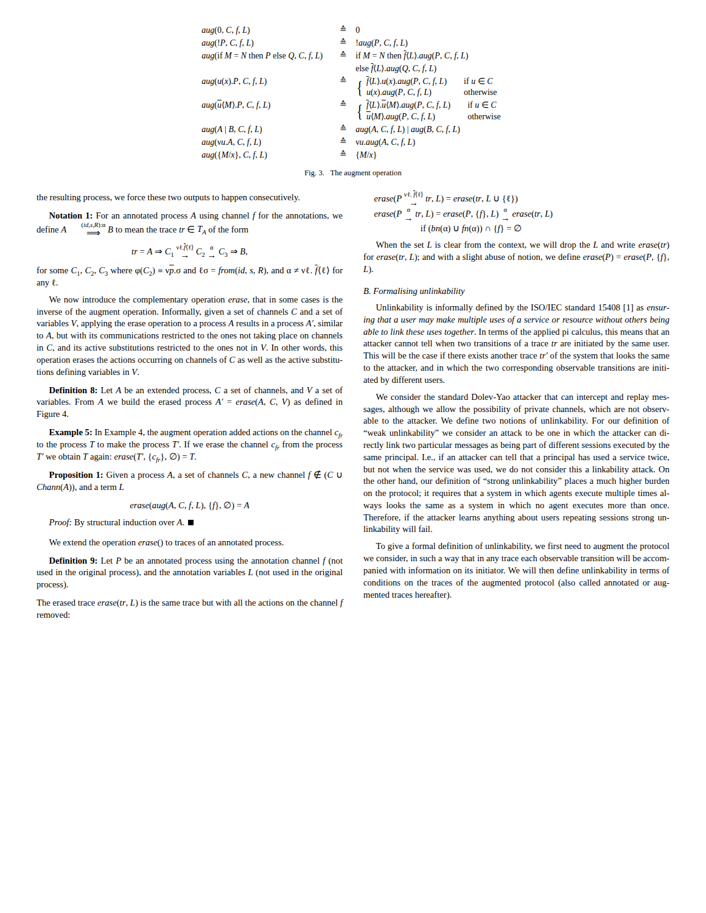| aug (0, C , f , L ) | ≙ | 0 |
| aug (! P , C , f , L ) | ≙ | ! aug ( P , C , f , L ) |
| aug (if M = N then P else Q , C , f , L ) | ≙ | if M = N then f ⟨ L ⟩. aug ( P , C , f , L ) |
| | | else f ⟨ L ⟩. aug ( Q , C , f , L ) |
| aug ( u ( x ). P , C , f , L ) | ≙ | { / f ⟨ L ⟩. u ( x ). aug ( P , C , f , L ) / if u ∈ C / / u ( x ). aug ( P , C , f , L ) / otherwise / |
| aug ( u ⟨ M ⟩. P , C , f , L ) | ≙ | { / f ⟨ L ⟩. u ⟨ M ⟩. aug ( P , C , f , L ) / if u ∈ C / / u ⟨ M ⟩. aug ( P , C , f , L ) / otherwise / |
| aug ( A / B , C , f , L ) | ≙ | aug ( A , C , f , L ) / aug ( B , C , f , L ) |
| aug (ν u . A , C , f , L ) | ≙ | ν u . aug ( A , C , f , L ) |
| aug ({ M / x }, C , f , L ) | ≙ | { M / x } |
Fig. 3. The augment operation
the resulting process, we force these two outputs to happen consecutively.
Notation 1: For an annotated process A using channel f for the annotations, we define A (id,s,R):α⟹ B to mean the trace tr ∈ TA of the form
tr = A ⇒ C1 νℓ.f⟨ℓ⟩→ C2 α→ C3 ⇒ B,
for some C1, C2, C3 where φ(C2) ≡ νp.σ and ℓσ = from(id, s, R), and α ≠ νℓ. f⟨ℓ⟩ for any ℓ.
We now introduce the complementary operation erase, that in some cases is the inverse of the augment operation. Informally, given a set of channels C and a set of variables V, applying the erase operation to a process A results in a process A′, similar to A, but with its communications restricted to the ones not taking place on channels in C, and its active substitutions restricted to the ones not in V. In other words, this operation erases the actions occurring on channels of C as well as the active substitutions defining variables in V.
Definition 8: Let A be an extended process, C a set of channels, and V a set of variables. From A we build the erased process A′ = erase(A, C, V) as defined in Figure 4.
Example 5: In Example 4, the augment operation added actions on the channel cfr to the process T to make the process T′. If we erase the channel cfr from the process T′ we obtain T again: erase(T′, {cfr}, ∅) = T.
Proposition 1: Given a process A, a set of channels C, a new channel f ∉ (C ∪ Chann(A)), and a term L
erase(aug(A, C, f, L), {f}, ∅) = A
Proof: By structural induction over A.
We extend the operation erase() to traces of an annotated process.
Definition 9: Let P be an annotated process using the annotation channel f (not used in the original process), and the annotation variables L (not used in the original process).
The erased trace erase(tr, L) is the same trace but with all the actions on the channel f removed:
erase(P νℓ. f⟨ℓ⟩→ tr, L) = erase(tr, L ∪ {ℓ})
erase(P α→ tr, L) = erase(P, {f}, L) α→ erase(tr, L)
if (bn(α) ∪ fn(α)) ∩ {f} = ∅
When the set L is clear from the context, we will drop the L and write erase(tr) for erase(tr, L); and with a slight abuse of notion, we define erase(P) = erase(P, {f}, L).
B. Formalising unlinkability
Unlinkability is informally defined by the ISO/IEC standard 15408 [1] as ensuring that a user may make multiple uses of a service or resource without others being able to link these uses together. In terms of the applied pi calculus, this means that an attacker cannot tell when two transitions of a trace tr are initiated by the same user. This will be the case if there exists another trace tr′ of the system that looks the same to the attacker, and in which the two corresponding observable transitions are initiated by different users.
We consider the standard Dolev-Yao attacker that can intercept and replay messages, although we allow the possibility of private channels, which are not observable to the attacker. We define two notions of unlinkability. For our definition of “weak unlinkability” we consider an attack to be one in which the attacker can directly link two particular messages as being part of different sessions executed by the same principal. I.e., if an attacker can tell that a principal has used a service twice, but not when the service was used, we do not consider this a linkability attack. On the other hand, our definition of “strong unlinkability” places a much higher burden on the protocol; it requires that a system in which agents execute multiple times always looks the same as a system in which no agent executes more than once. Therefore, if the attacker learns anything about users repeating sessions strong unlinkability will fail.
To give a formal definition of unlinkability, we first need to augment the protocol we consider, in such a way that in any trace each observable transition will be accompanied with information on its initiator. We will then define unlinkability in terms of conditions on the traces of the augmented protocol (also called annotated or augmented traces hereafter).